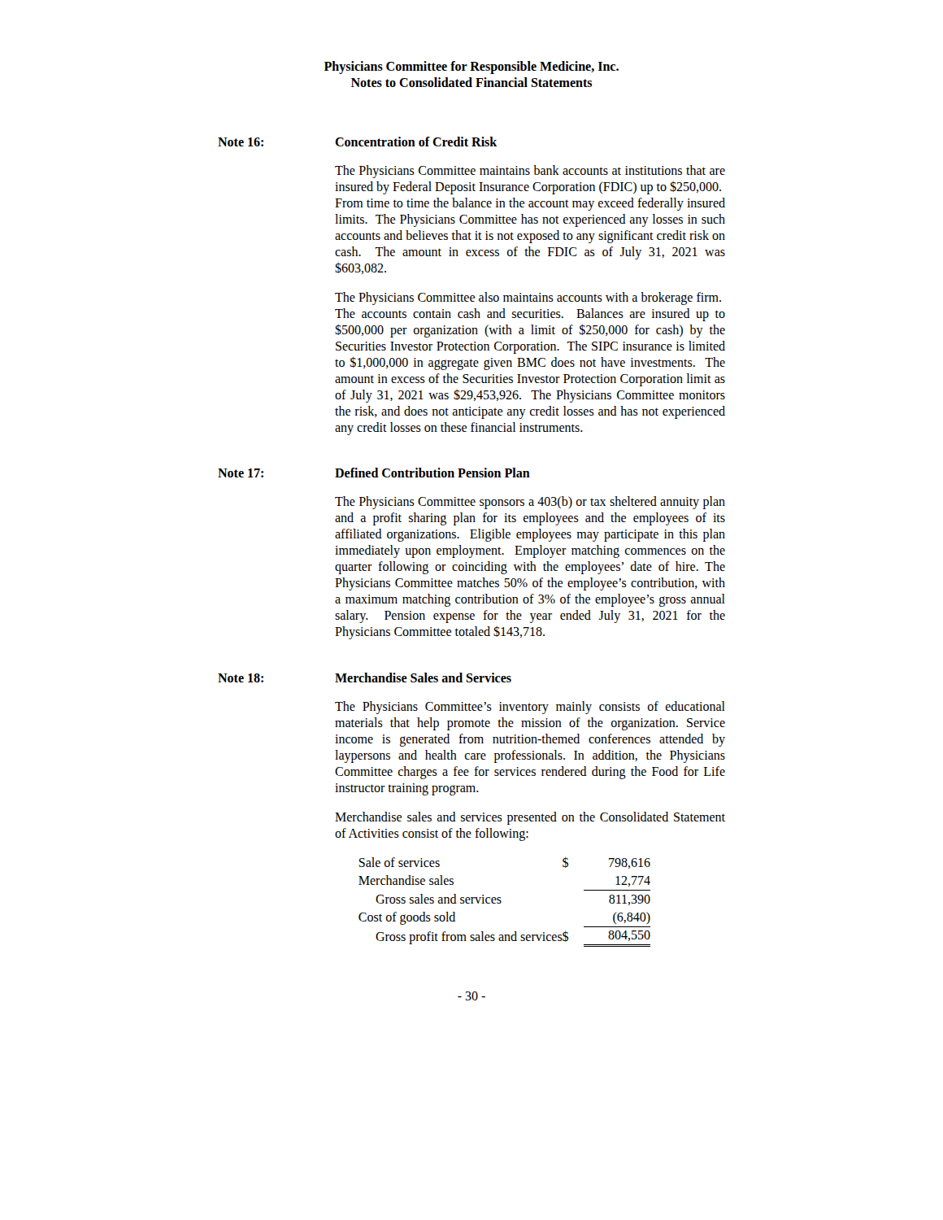Physicians Committee for Responsible Medicine, Inc. Notes to Consolidated Financial Statements
Note 16:
Concentration of Credit Risk
The Physicians Committee maintains bank accounts at institutions that are insured by Federal Deposit Insurance Corporation (FDIC) up to $250,000. From time to time the balance in the account may exceed federally insured limits. The Physicians Committee has not experienced any losses in such accounts and believes that it is not exposed to any significant credit risk on cash. The amount in excess of the FDIC as of July 31, 2021 was $603,082.
The Physicians Committee also maintains accounts with a brokerage firm. The accounts contain cash and securities. Balances are insured up to $500,000 per organization (with a limit of $250,000 for cash) by the Securities Investor Protection Corporation. The SIPC insurance is limited to $1,000,000 in aggregate given BMC does not have investments. The amount in excess of the Securities Investor Protection Corporation limit as of July 31, 2021 was $29,453,926. The Physicians Committee monitors the risk, and does not anticipate any credit losses and has not experienced any credit losses on these financial instruments.
Note 17:
Defined Contribution Pension Plan
The Physicians Committee sponsors a 403(b) or tax sheltered annuity plan and a profit sharing plan for its employees and the employees of its affiliated organizations. Eligible employees may participate in this plan immediately upon employment. Employer matching commences on the quarter following or coinciding with the employees’ date of hire. The Physicians Committee matches 50% of the employee’s contribution, with a maximum matching contribution of 3% of the employee’s gross annual salary. Pension expense for the year ended July 31, 2021 for the Physicians Committee totaled $143,718.
Note 18:
Merchandise Sales and Services
The Physicians Committee’s inventory mainly consists of educational materials that help promote the mission of the organization. Service income is generated from nutrition-themed conferences attended by laypersons and health care professionals. In addition, the Physicians Committee charges a fee for services rendered during the Food for Life instructor training program.
Merchandise sales and services presented on the Consolidated Statement of Activities consist of the following:
| Sale of services | $ | 798,616 |
| Merchandise sales | | 12,774 |
| Gross sales and services | | 811,390 |
| Cost of goods sold | | (6,840) |
| Gross profit from sales and services | $ | 804,550 |
- 30 -